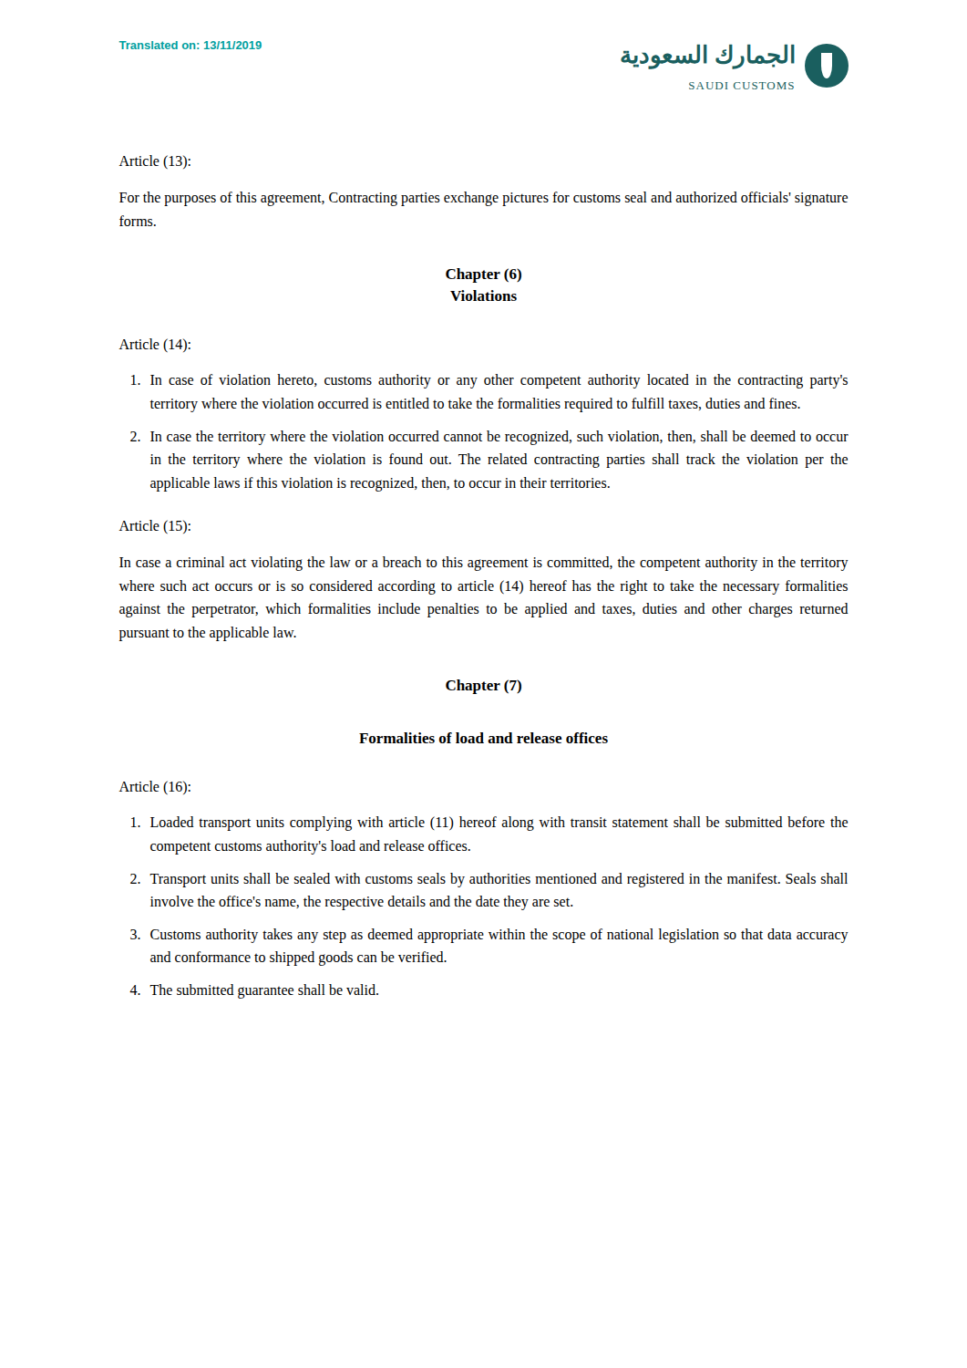Translated on: 13/11/2019
الجمارك السعودية
SAUDI CUSTOMS
Article (13):
For the purposes of this agreement, Contracting parties exchange pictures for customs seal and authorized officials' signature forms.
Chapter (6) Violations
Article (14):
In case of violation hereto, customs authority or any other competent authority located in the contracting party's territory where the violation occurred is entitled to take the formalities required to fulfill taxes, duties and fines.
In case the territory where the violation occurred cannot be recognized, such violation, then, shall be deemed to occur in the territory where the violation is found out. The related contracting parties shall track the violation per the applicable laws if this violation is recognized, then, to occur in their territories.
Article (15):
In case a criminal act violating the law or a breach to this agreement is committed, the competent authority in the territory where such act occurs or is so considered according to article (14) hereof has the right to take the necessary formalities against the perpetrator, which formalities include penalties to be applied and taxes, duties and other charges returned pursuant to the applicable law.
Chapter (7)
Formalities of load and release offices
Article (16):
Loaded transport units complying with article (11) hereof along with transit statement shall be submitted before the competent customs authority's load and release offices.
Transport units shall be sealed with customs seals by authorities mentioned and registered in the manifest. Seals shall involve the office's name, the respective details and the date they are set.
Customs authority takes any step as deemed appropriate within the scope of national legislation so that data accuracy and conformance to shipped goods can be verified.
The submitted guarantee shall be valid.